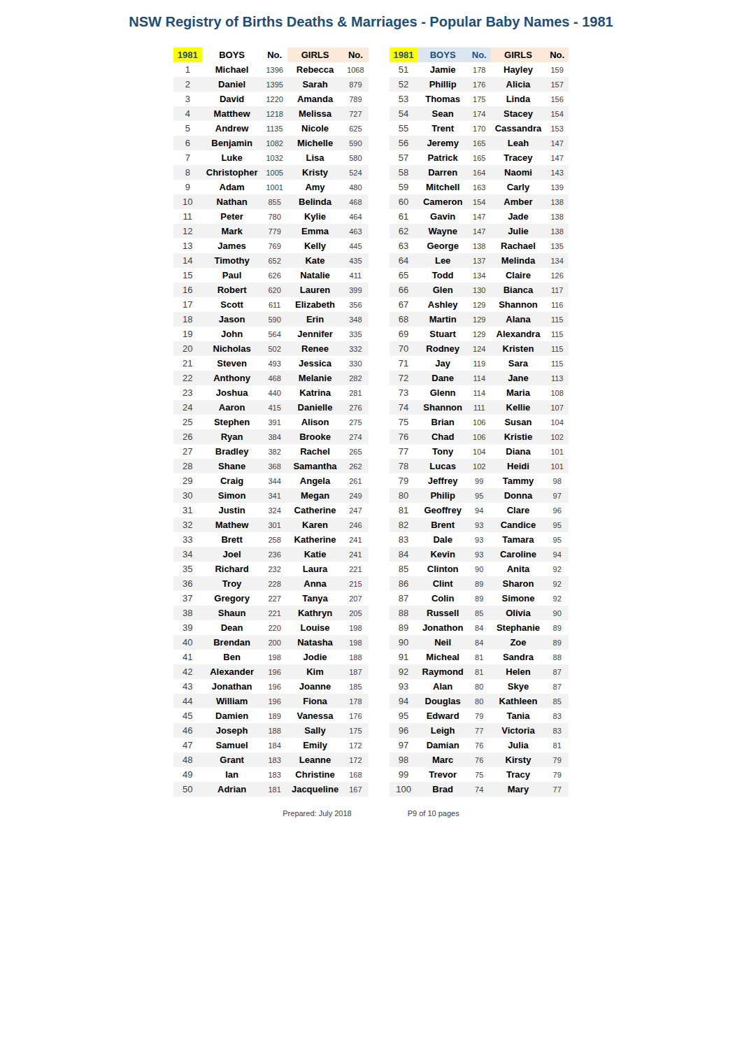NSW Registry of Births Deaths & Marriages - Popular Baby Names - 1981
| 1981 | BOYS | No. | GIRLS | No. | | 1981 | BOYS | No. | GIRLS | No. |
| --- | --- | --- | --- | --- | --- | --- | --- | --- | --- | --- |
| 1 | Michael | 1396 | Rebecca | 1068 | | 51 | Jamie | 178 | Hayley | 159 |
| 2 | Daniel | 1395 | Sarah | 879 | | 52 | Phillip | 176 | Alicia | 157 |
| 3 | David | 1220 | Amanda | 789 | | 53 | Thomas | 175 | Linda | 156 |
| 4 | Matthew | 1218 | Melissa | 727 | | 54 | Sean | 174 | Stacey | 154 |
| 5 | Andrew | 1135 | Nicole | 625 | | 55 | Trent | 170 | Cassandra | 153 |
| 6 | Benjamin | 1082 | Michelle | 590 | | 56 | Jeremy | 165 | Leah | 147 |
| 7 | Luke | 1032 | Lisa | 580 | | 57 | Patrick | 165 | Tracey | 147 |
| 8 | Christopher | 1005 | Kristy | 524 | | 58 | Darren | 164 | Naomi | 143 |
| 9 | Adam | 1001 | Amy | 480 | | 59 | Mitchell | 163 | Carly | 139 |
| 10 | Nathan | 855 | Belinda | 468 | | 60 | Cameron | 154 | Amber | 138 |
| 11 | Peter | 780 | Kylie | 464 | | 61 | Gavin | 147 | Jade | 138 |
| 12 | Mark | 779 | Emma | 463 | | 62 | Wayne | 147 | Julie | 138 |
| 13 | James | 769 | Kelly | 445 | | 63 | George | 138 | Rachael | 135 |
| 14 | Timothy | 652 | Kate | 435 | | 64 | Lee | 137 | Melinda | 134 |
| 15 | Paul | 626 | Natalie | 411 | | 65 | Todd | 134 | Claire | 126 |
| 16 | Robert | 620 | Lauren | 399 | | 66 | Glen | 130 | Bianca | 117 |
| 17 | Scott | 611 | Elizabeth | 356 | | 67 | Ashley | 129 | Shannon | 116 |
| 18 | Jason | 590 | Erin | 348 | | 68 | Martin | 129 | Alana | 115 |
| 19 | John | 564 | Jennifer | 335 | | 69 | Stuart | 129 | Alexandra | 115 |
| 20 | Nicholas | 502 | Renee | 332 | | 70 | Rodney | 124 | Kristen | 115 |
| 21 | Steven | 493 | Jessica | 330 | | 71 | Jay | 119 | Sara | 115 |
| 22 | Anthony | 468 | Melanie | 282 | | 72 | Dane | 114 | Jane | 113 |
| 23 | Joshua | 440 | Katrina | 281 | | 73 | Glenn | 114 | Maria | 108 |
| 24 | Aaron | 415 | Danielle | 276 | | 74 | Shannon | 111 | Kellie | 107 |
| 25 | Stephen | 391 | Alison | 275 | | 75 | Brian | 106 | Susan | 104 |
| 26 | Ryan | 384 | Brooke | 274 | | 76 | Chad | 106 | Kristie | 102 |
| 27 | Bradley | 382 | Rachel | 265 | | 77 | Tony | 104 | Diana | 101 |
| 28 | Shane | 368 | Samantha | 262 | | 78 | Lucas | 102 | Heidi | 101 |
| 29 | Craig | 344 | Angela | 261 | | 79 | Jeffrey | 99 | Tammy | 98 |
| 30 | Simon | 341 | Megan | 249 | | 80 | Philip | 95 | Donna | 97 |
| 31 | Justin | 324 | Catherine | 247 | | 81 | Geoffrey | 94 | Clare | 96 |
| 32 | Mathew | 301 | Karen | 246 | | 82 | Brent | 93 | Candice | 95 |
| 33 | Brett | 258 | Katherine | 241 | | 83 | Dale | 93 | Tamara | 95 |
| 34 | Joel | 236 | Katie | 241 | | 84 | Kevin | 93 | Caroline | 94 |
| 35 | Richard | 232 | Laura | 221 | | 85 | Clinton | 90 | Anita | 92 |
| 36 | Troy | 228 | Anna | 215 | | 86 | Clint | 89 | Sharon | 92 |
| 37 | Gregory | 227 | Tanya | 207 | | 87 | Colin | 89 | Simone | 92 |
| 38 | Shaun | 221 | Kathryn | 205 | | 88 | Russell | 85 | Olivia | 90 |
| 39 | Dean | 220 | Louise | 198 | | 89 | Jonathon | 84 | Stephanie | 89 |
| 40 | Brendan | 200 | Natasha | 198 | | 90 | Neil | 84 | Zoe | 89 |
| 41 | Ben | 198 | Jodie | 188 | | 91 | Micheal | 81 | Sandra | 88 |
| 42 | Alexander | 196 | Kim | 187 | | 92 | Raymond | 81 | Helen | 87 |
| 43 | Jonathan | 196 | Joanne | 185 | | 93 | Alan | 80 | Skye | 87 |
| 44 | William | 196 | Fiona | 178 | | 94 | Douglas | 80 | Kathleen | 85 |
| 45 | Damien | 189 | Vanessa | 176 | | 95 | Edward | 79 | Tania | 83 |
| 46 | Joseph | 188 | Sally | 175 | | 96 | Leigh | 77 | Victoria | 83 |
| 47 | Samuel | 184 | Emily | 172 | | 97 | Damian | 76 | Julia | 81 |
| 48 | Grant | 183 | Leanne | 172 | | 98 | Marc | 76 | Kirsty | 79 |
| 49 | Ian | 183 | Christine | 168 | | 99 | Trevor | 75 | Tracy | 79 |
| 50 | Adrian | 181 | Jacqueline | 167 | | 100 | Brad | 74 | Mary | 77 |
Prepared: July 2018 P9 of 10 pages